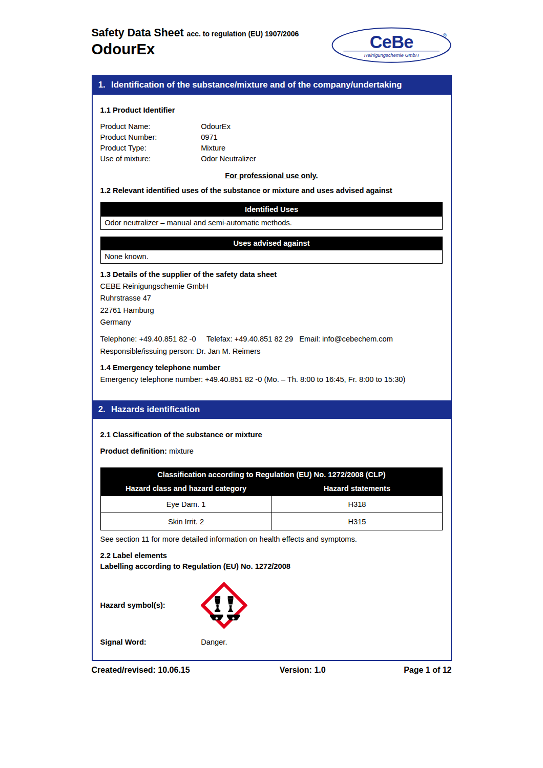Safety Data Sheet acc. to regulation (EU) 1907/2006
OdourEx
CeBe ® Reinigungschemie GmbH
1. Identification of the substance/mixture and of the company/undertaking
1.1 Product Identifier
| Product Name: | OdourEx |
| Product Number: | 0971 |
| Product Type: | Mixture |
| Use of mixture: | Odor Neutralizer |
For professional use only.
1.2 Relevant identified uses of the substance or mixture and uses advised against
| Identified Uses |
| --- |
| Odor neutralizer – manual and semi-automatic methods. |
| Uses advised against |
| --- |
| None known. |
1.3 Details of the supplier of the safety data sheet
CEBE Reinigungschemie GmbH
Ruhrstrasse 47
22761 Hamburg
Germany
Telephone: +49.40.851 82 -0 Telefax: +49.40.851 82 29 Email: info@cebechem.com
Responsible/issuing person: Dr. Jan M. Reimers
1.4 Emergency telephone number
Emergency telephone number: +49.40.851 82 -0 (Mo. – Th. 8:00 to 16:45, Fr. 8:00 to 15:30)
2. Hazards identification
2.1 Classification of the substance or mixture
Product definition: mixture
| Classification according to Regulation (EU) No. 1272/2008 (CLP) |
| --- |
| Hazard class and hazard category | Hazard statements |
| Eye Dam. 1 | H318 |
| Skin Irrit. 2 | H315 |
See section 11 for more detailed information on health effects and symptoms.
2.2 Label elements
Labelling according to Regulation (EU) No. 1272/2008
Hazard symbol(s):
Signal Word:
Danger.
Created/revised: 10.06.15
Version: 1.0
Page 1 of 12